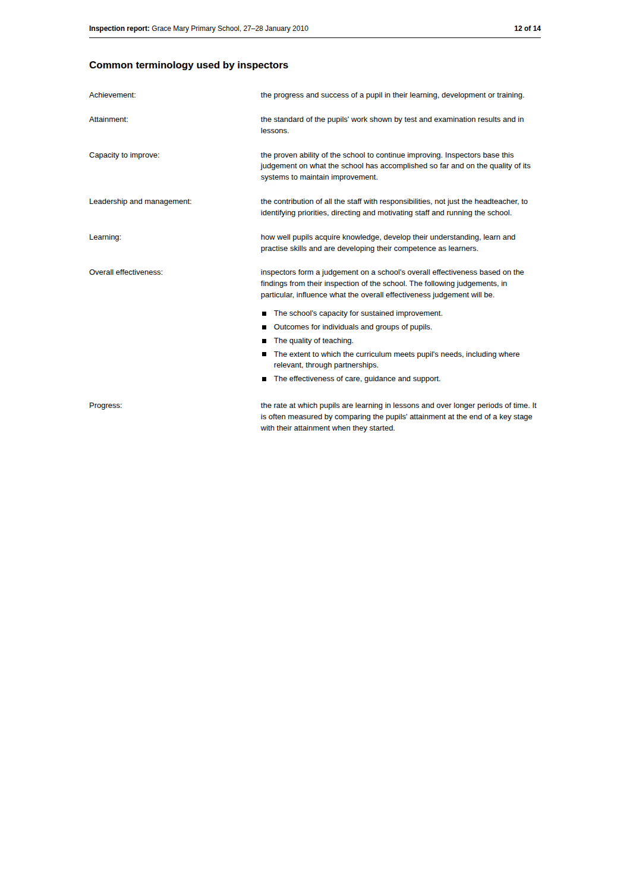Inspection report: Grace Mary Primary School, 27–28 January 2010
12 of 14
Common terminology used by inspectors
Achievement:
the progress and success of a pupil in their learning, development or training.
Attainment:
the standard of the pupils' work shown by test and examination results and in lessons.
Capacity to improve:
the proven ability of the school to continue improving. Inspectors base this judgement on what the school has accomplished so far and on the quality of its systems to maintain improvement.
Leadership and management:
the contribution of all the staff with responsibilities, not just the headteacher, to identifying priorities, directing and motivating staff and running the school.
Learning:
how well pupils acquire knowledge, develop their understanding, learn and practise skills and are developing their competence as learners.
Overall effectiveness:
inspectors form a judgement on a school's overall effectiveness based on the findings from their inspection of the school. The following judgements, in particular, influence what the overall effectiveness judgement will be.
The school's capacity for sustained improvement.
Outcomes for individuals and groups of pupils.
The quality of teaching.
The extent to which the curriculum meets pupil's needs, including where relevant, through partnerships.
The effectiveness of care, guidance and support.
Progress:
the rate at which pupils are learning in lessons and over longer periods of time. It is often measured by comparing the pupils' attainment at the end of a key stage with their attainment when they started.